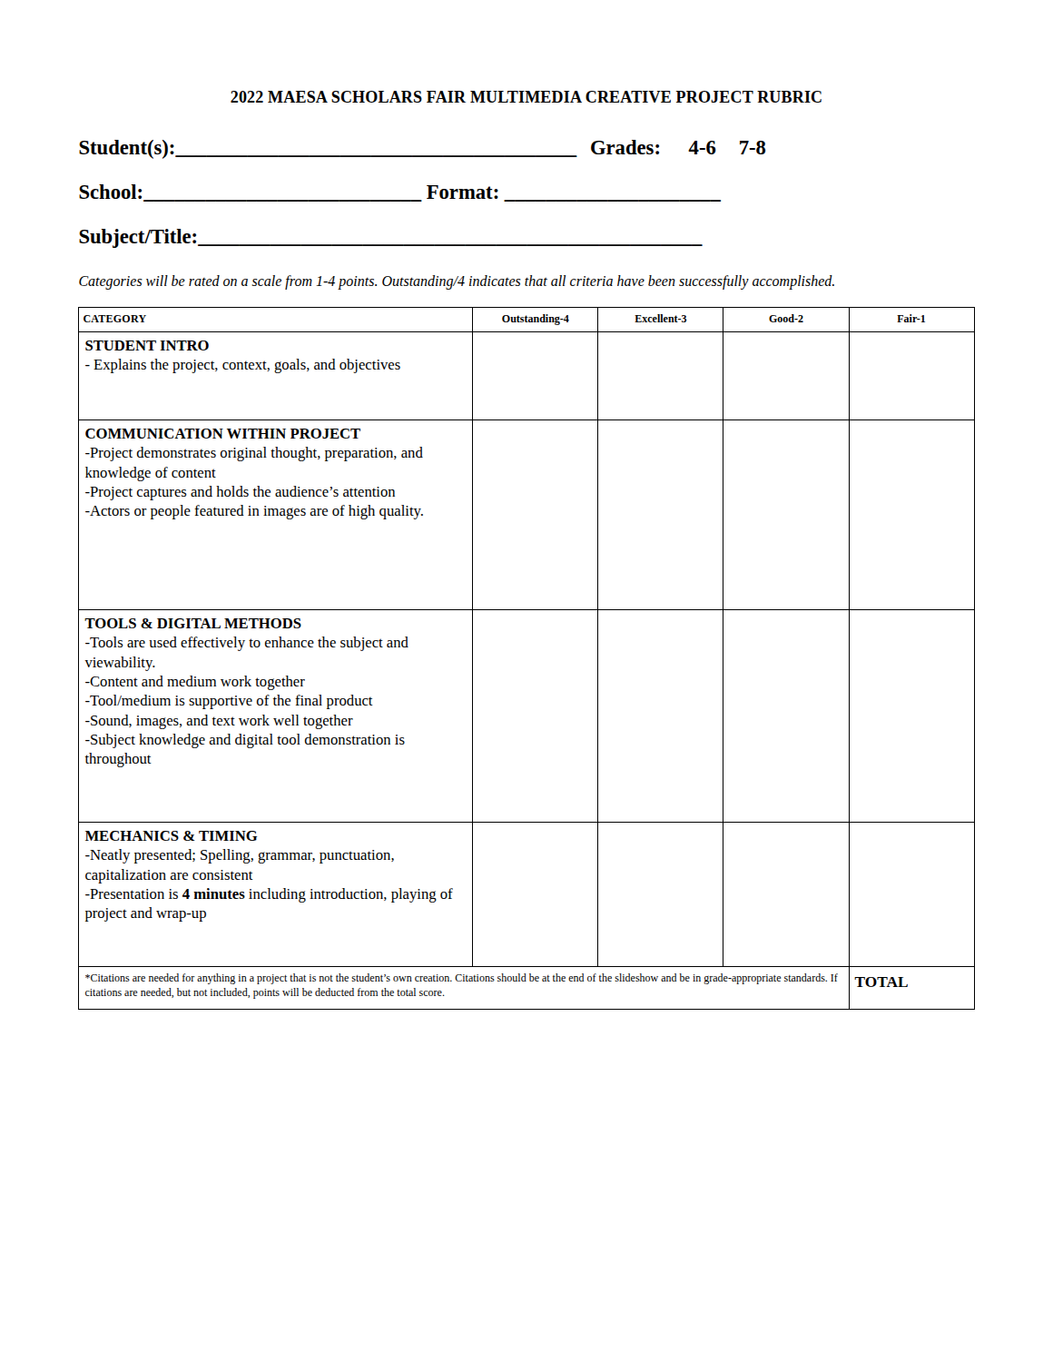2022 MAESA SCHOLARS FAIR MULTIMEDIA CREATIVE PROJECT RUBRIC
Student(s):_______________________________________ Grades: 4-67-8
School:___________________________ Format: _____________________
Subject/Title:_________________________________________________
Categories will be rated on a scale from 1-4 points. Outstanding/4 indicates that all criteria have been successfully accomplished.
| CATEGORY | Outstanding-4 | Excellent-3 | Good-2 | Fair-1 |
| --- | --- | --- | --- | --- |
| STUDENT INTRO - Explains the project, context, goals, and objectives | | | | |
| COMMUNICATION WITHIN PROJECT -Project demonstrates original thought, preparation, and knowledge of content -Project captures and holds the audience’s attention -Actors or people featured in images are of high quality. | | | | |
| TOOLS & DIGITAL METHODS -Tools are used effectively to enhance the subject and viewability. -Content and medium work together -Tool/medium is supportive of the final product -Sound, images, and text work well together -Subject knowledge and digital tool demonstration is throughout | | | | |
| MECHANICS & TIMING -Neatly presented; Spelling, grammar, punctuation, capitalization are consistent -Presentation is 4 minutes including introduction, playing of project and wrap-up | | | | |
| *Citations are needed for anything in a project that is not the student’s own creation. Citations should be at the end of the slideshow and be in grade-appropriate standards. If citations are needed, but not included, points will be deducted from the total score. | TOTAL |